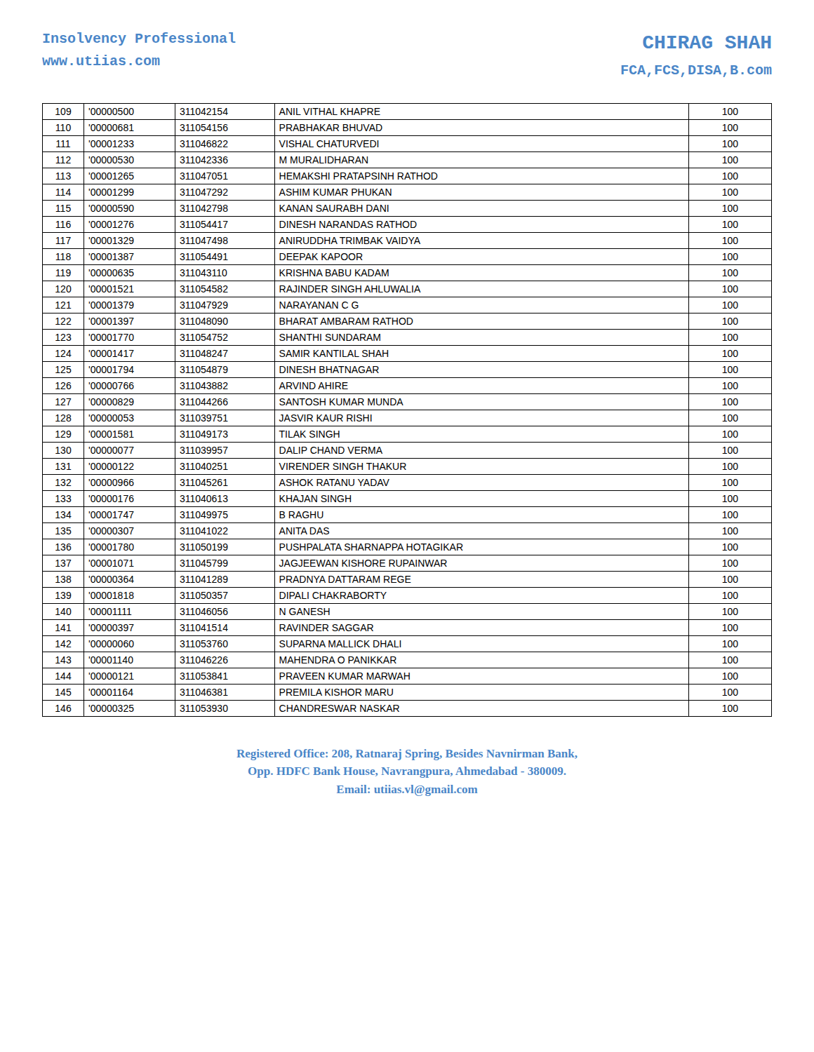Insolvency Professional
www.utiias.com
CHIRAG SHAH
FCA,FCS,DISA,B.com
| 109 | '00000500 | 311042154 | ANIL VITHAL KHAPRE | 100 |
| 110 | '00000681 | 311054156 | PRABHAKAR BHUVAD | 100 |
| 111 | '00001233 | 311046822 | VISHAL CHATURVEDI | 100 |
| 112 | '00000530 | 311042336 | M MURALIDHARAN | 100 |
| 113 | '00001265 | 311047051 | HEMAKSHI PRATAPSINH RATHOD | 100 |
| 114 | '00001299 | 311047292 | ASHIM KUMAR PHUKAN | 100 |
| 115 | '00000590 | 311042798 | KANAN SAURABH DANI | 100 |
| 116 | '00001276 | 311054417 | DINESH NARANDAS RATHOD | 100 |
| 117 | '00001329 | 311047498 | ANIRUDDHA TRIMBAK VAIDYA | 100 |
| 118 | '00001387 | 311054491 | DEEPAK KAPOOR | 100 |
| 119 | '00000635 | 311043110 | KRISHNA BABU KADAM | 100 |
| 120 | '00001521 | 311054582 | RAJINDER SINGH AHLUWALIA | 100 |
| 121 | '00001379 | 311047929 | NARAYANAN C G | 100 |
| 122 | '00001397 | 311048090 | BHARAT AMBARAM RATHOD | 100 |
| 123 | '00001770 | 311054752 | SHANTHI SUNDARAM | 100 |
| 124 | '00001417 | 311048247 | SAMIR KANTILAL SHAH | 100 |
| 125 | '00001794 | 311054879 | DINESH BHATNAGAR | 100 |
| 126 | '00000766 | 311043882 | ARVIND AHIRE | 100 |
| 127 | '00000829 | 311044266 | SANTOSH KUMAR MUNDA | 100 |
| 128 | '00000053 | 311039751 | JASVIR KAUR RISHI | 100 |
| 129 | '00001581 | 311049173 | TILAK SINGH | 100 |
| 130 | '00000077 | 311039957 | DALIP CHAND VERMA | 100 |
| 131 | '00000122 | 311040251 | VIRENDER SINGH THAKUR | 100 |
| 132 | '00000966 | 311045261 | ASHOK RATANU YADAV | 100 |
| 133 | '00000176 | 311040613 | KHAJAN SINGH | 100 |
| 134 | '00001747 | 311049975 | B RAGHU | 100 |
| 135 | '00000307 | 311041022 | ANITA DAS | 100 |
| 136 | '00001780 | 311050199 | PUSHPALATA SHARNAPPA HOTAGIKAR | 100 |
| 137 | '00001071 | 311045799 | JAGJEEWAN KISHORE RUPAINWAR | 100 |
| 138 | '00000364 | 311041289 | PRADNYA DATTARAM REGE | 100 |
| 139 | '00001818 | 311050357 | DIPALI CHAKRABORTY | 100 |
| 140 | '00001111 | 311046056 | N GANESH | 100 |
| 141 | '00000397 | 311041514 | RAVINDER SAGGAR | 100 |
| 142 | '00000060 | 311053760 | SUPARNA MALLICK DHALI | 100 |
| 143 | '00001140 | 311046226 | MAHENDRA O PANIKKAR | 100 |
| 144 | '00000121 | 311053841 | PRAVEEN KUMAR MARWAH | 100 |
| 145 | '00001164 | 311046381 | PREMILA KISHOR MARU | 100 |
| 146 | '00000325 | 311053930 | CHANDRESWAR NASKAR | 100 |
Registered Office: 208, Ratnaraj Spring, Besides Navnirman Bank,
Opp. HDFC Bank House, Navrangpura, Ahmedabad - 380009.
Email: utiias.vl@gmail.com